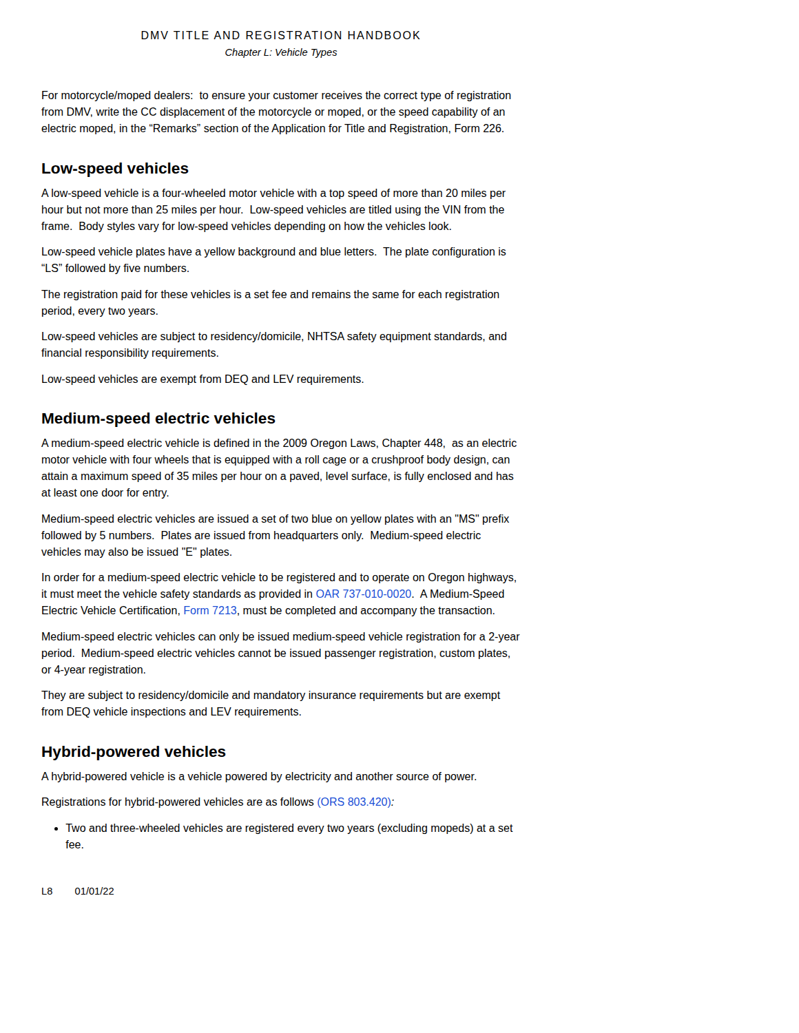DMV TITLE AND REGISTRATION HANDBOOK
Chapter L: Vehicle Types
For motorcycle/moped dealers: to ensure your customer receives the correct type of registration from DMV, write the CC displacement of the motorcycle or moped, or the speed capability of an electric moped, in the “Remarks” section of the Application for Title and Registration, Form 226.
Low-speed vehicles
A low-speed vehicle is a four-wheeled motor vehicle with a top speed of more than 20 miles per hour but not more than 25 miles per hour. Low-speed vehicles are titled using the VIN from the frame. Body styles vary for low-speed vehicles depending on how the vehicles look.
Low-speed vehicle plates have a yellow background and blue letters. The plate configuration is “LS” followed by five numbers.
The registration paid for these vehicles is a set fee and remains the same for each registration period, every two years.
Low-speed vehicles are subject to residency/domicile, NHTSA safety equipment standards, and financial responsibility requirements.
Low-speed vehicles are exempt from DEQ and LEV requirements.
Medium-speed electric vehicles
A medium-speed electric vehicle is defined in the 2009 Oregon Laws, Chapter 448, as an electric motor vehicle with four wheels that is equipped with a roll cage or a crushproof body design, can attain a maximum speed of 35 miles per hour on a paved, level surface, is fully enclosed and has at least one door for entry.
Medium-speed electric vehicles are issued a set of two blue on yellow plates with an "MS" prefix followed by 5 numbers. Plates are issued from headquarters only. Medium-speed electric vehicles may also be issued "E" plates.
In order for a medium-speed electric vehicle to be registered and to operate on Oregon highways, it must meet the vehicle safety standards as provided in OAR 737-010-0020. A Medium-Speed Electric Vehicle Certification, Form 7213, must be completed and accompany the transaction.
Medium-speed electric vehicles can only be issued medium-speed vehicle registration for a 2-year period. Medium-speed electric vehicles cannot be issued passenger registration, custom plates, or 4-year registration.
They are subject to residency/domicile and mandatory insurance requirements but are exempt from DEQ vehicle inspections and LEV requirements.
Hybrid-powered vehicles
A hybrid-powered vehicle is a vehicle powered by electricity and another source of power.
Registrations for hybrid-powered vehicles are as follows (ORS 803.420):
Two and three-wheeled vehicles are registered every two years (excluding mopeds) at a set fee.
L801/01/22